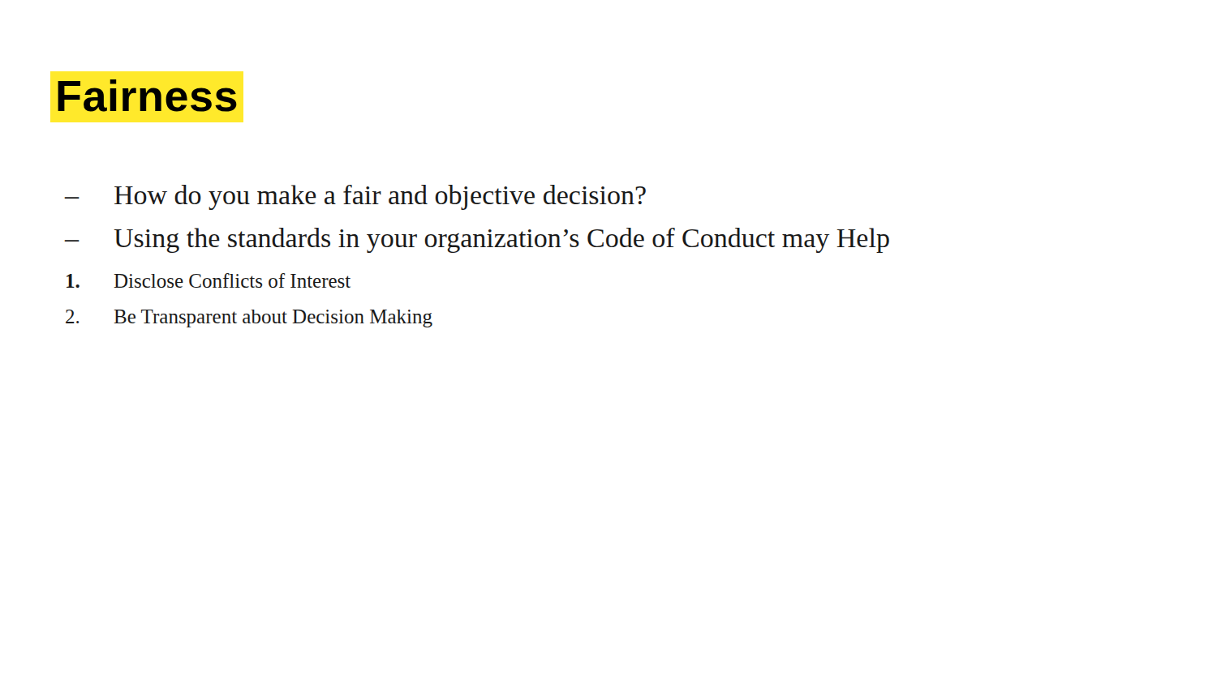Fairness
How do you make a fair and objective decision?
Using the standards in your organization’s Code of Conduct may Help
1. Disclose Conflicts of Interest
2. Be Transparent about Decision Making